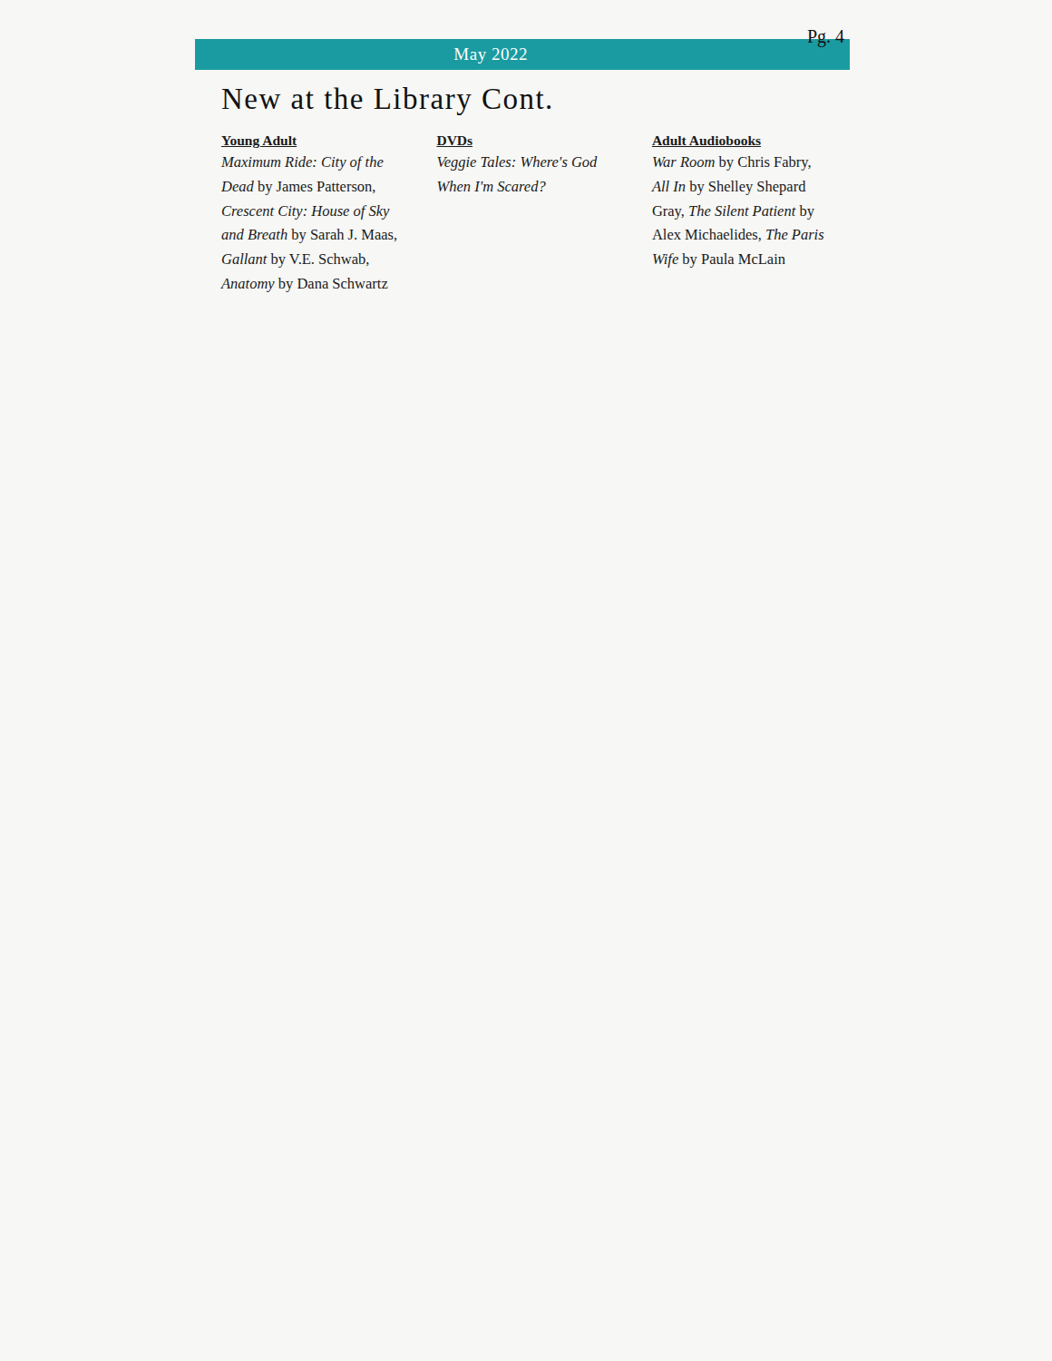May 2022
Pg. 4
New at the Library Cont.
Young Adult
Maximum Ride: City of the Dead by James Patterson, Crescent City: House of Sky and Breath by Sarah J. Maas, Gallant by V.E. Schwab, Anatomy by Dana Schwartz
DVDs
Veggie Tales: Where's God When I'm Scared?
Adult Audiobooks
War Room by Chris Fabry, All In by Shelley Shepard Gray, The Silent Patient by Alex Michaelides, The Paris Wife by Paula McLain